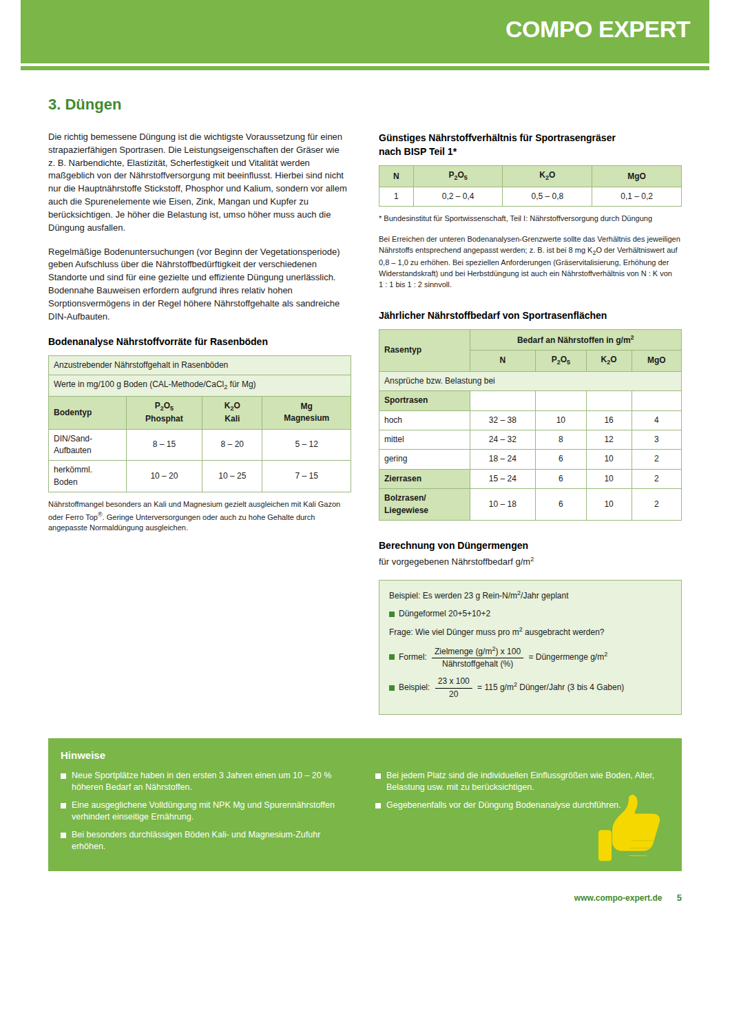COMPO EXPERT
3. Düngen
Die richtig bemessene Düngung ist die wichtigste Voraussetzung für einen strapazierfähigen Sportrasen. Die Leistungseigenschaften der Gräser wie z. B. Narbendichte, Elastizität, Scherfestigkeit und Vitalität werden maßgeblich von der Nährstoffversorgung mit beeinflusst. Hierbei sind nicht nur die Hauptnährstoffe Stickstoff, Phosphor und Kalium, sondern vor allem auch die Spurenelemente wie Eisen, Zink, Mangan und Kupfer zu berücksichtigen. Je höher die Belastung ist, umso höher muss auch die Düngung ausfallen.
Regelmäßige Bodenuntersuchungen (vor Beginn der Vegetationsperiode) geben Aufschluss über die Nährstoffbedürftigkeit der verschiedenen Standorte und sind für eine gezielte und effiziente Düngung unerlässlich. Bodennahe Bauweisen erfordern aufgrund ihres relativ hohen Sorptionsvermögens in der Regel höhere Nährstoffgehalte als sandreiche DIN-Aufbauten.
Bodenanalyse Nährstoffvorräte für Rasenböden
| Anzustrebender Nährstoffgehalt in Rasenböden |
| Werte in mg/100 g Boden (CAL-Methode/CaCl 2 für Mg) |
| Bodentyp | P 2 O 5 Phosphat | K 2 O Kali | Mg Magnesium |
| DIN/Sand- Aufbauten | 8 – 15 | 8 – 20 | 5 – 12 |
| herkömml. Boden | 10 – 20 | 10 – 25 | 7 – 15 |
Nährstoffmangel besonders an Kali und Magnesium gezielt ausgleichen mit Kali Gazon oder Ferro Top®. Geringe Unterversorgungen oder auch zu hohe Gehalte durch angepasste Normaldüngung ausgleichen.
Günstiges Nährstoffverhältnis für Sportrasengräser
nach BISP Teil 1*
| N | P 2 O 5 | K 2 O | MgO |
| --- | --- | --- | --- |
| 1 | 0,2 – 0,4 | 0,5 – 0,8 | 0,1 – 0,2 |
* Bundesinstitut für Sportwissenschaft, Teil I: Nährstoffversorgung durch Düngung
Bei Erreichen der unteren Bodenanalysen-Grenzwerte sollte das Verhältnis des jeweiligen Nährstoffs entsprechend angepasst werden; z. B. ist bei 8 mg K2O der Verhältniswert auf 0,8 – 1,0 zu erhöhen. Bei speziellen Anforderungen (Gräservitalisierung, Erhöhung der Widerstandskraft) und bei Herbstdüngung ist auch ein Nährstoffverhältnis von N : K von 1 : 1 bis 1 : 2 sinnvoll.
Jährlicher Nährstoffbedarf von Sportrasenflächen
| Rasentyp | Bedarf an Nährstoffen in g/m 2 |
| --- | --- |
| N | P 2 O 5 | K 2 O | MgO |
| Ansprüche bzw. Belastung bei |
| Sportrasen | | | | |
| hoch | 32 – 38 | 10 | 16 | 4 |
| mittel | 24 – 32 | 8 | 12 | 3 |
| gering | 18 – 24 | 6 | 10 | 2 |
| Zierrasen | 15 – 24 | 6 | 10 | 2 |
| Bolzrasen/ Liegewiese | 10 – 18 | 6 | 10 | 2 |
Berechnung von Düngermengen
für vorgegebenen Nährstoffbedarf g/m2
Beispiel: Es werden 23 g Rein-N/m2/Jahr geplant
Düngeformel 20+5+10+2
Frage: Wie viel Dünger muss pro m2 ausgebracht werden?
Formel: Zielmenge (g/m2) x 100 Nährstoffgehalt (%) = Düngermenge g/m2
Beispiel: 23 x 100 20 = 115 g/m2 Dünger/Jahr (3 bis 4 Gaben)
Hinweise
Neue Sportplätze haben in den ersten 3 Jahren einen um 10 – 20 % höheren Bedarf an Nährstoffen.
Eine ausgeglichene Volldüngung mit NPK Mg und Spurennährstoffen verhindert einseitige Ernährung.
Bei besonders durchlässigen Böden Kali- und Magnesium-Zufuhr erhöhen.
Bei jedem Platz sind die individuellen Einflussgrößen wie Boden, Alter, Belastung usw. mit zu berücksichtigen.
Gegebenenfalls vor der Düngung Bodenanalyse durchführen.
www.compo-expert.de 5